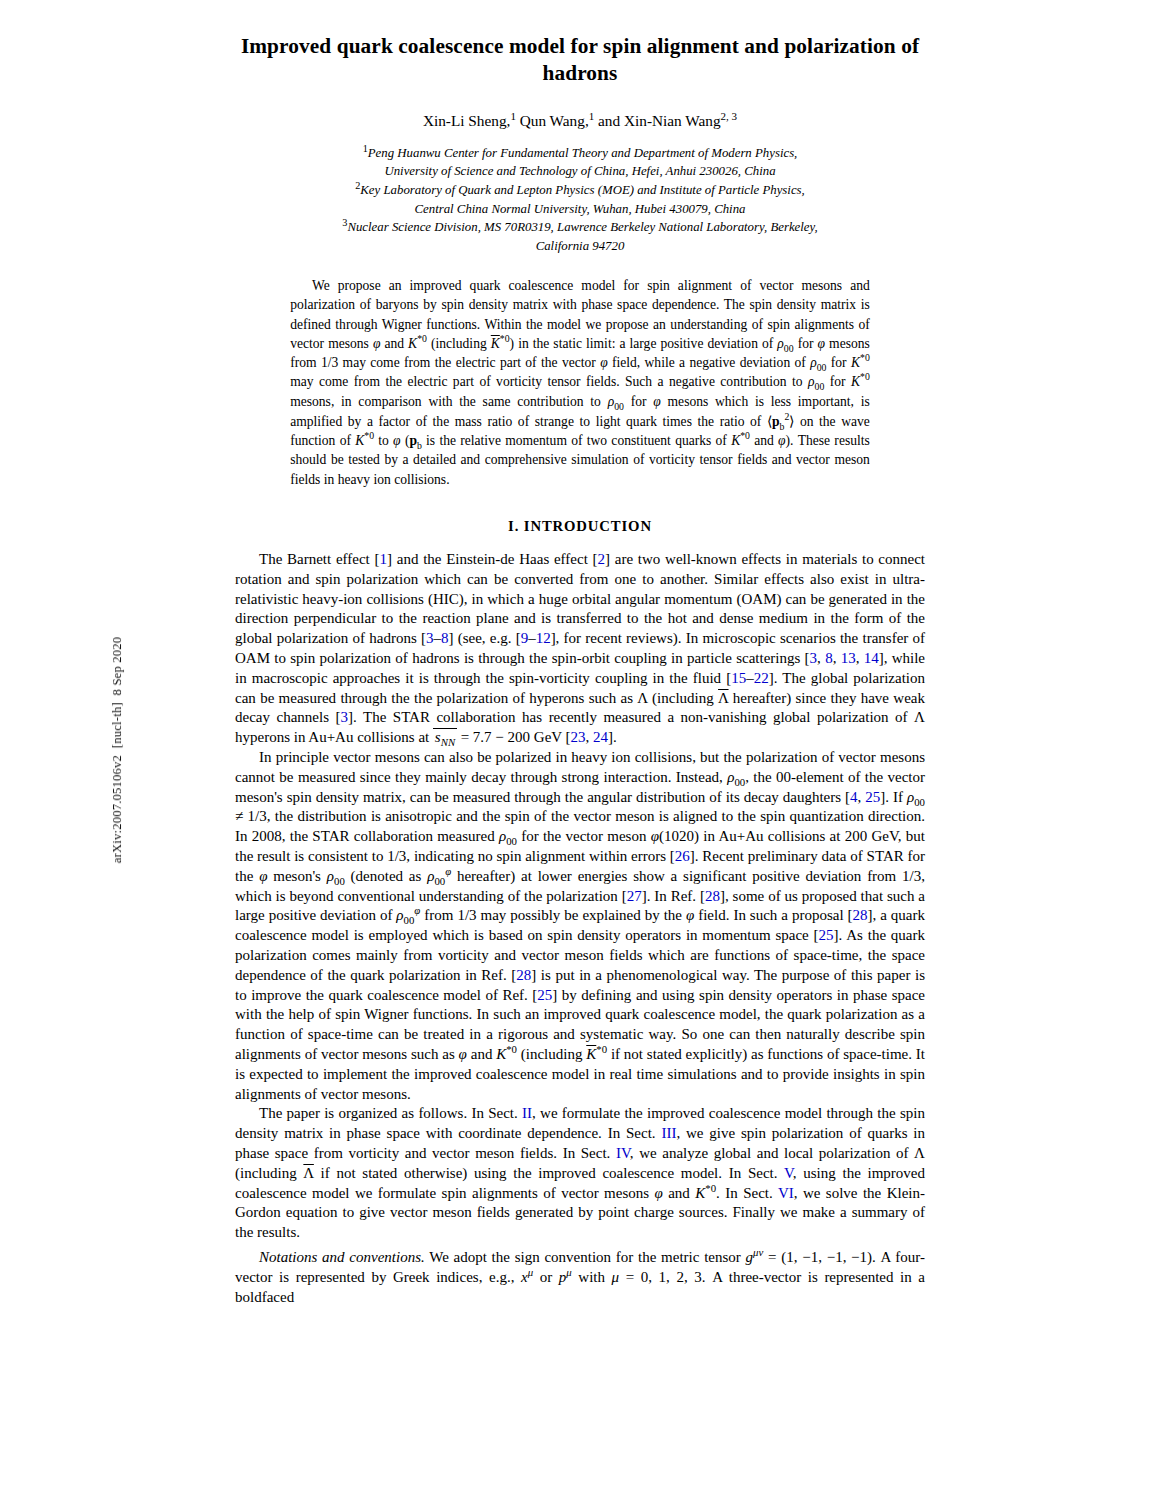arXiv:2007.05106v2 [nucl-th] 8 Sep 2020
Improved quark coalescence model for spin alignment and polarization of hadrons
Xin-Li Sheng,1 Qun Wang,1 and Xin-Nian Wang2, 3
1Peng Huanwu Center for Fundamental Theory and Department of Modern Physics,
University of Science and Technology of China, Hefei, Anhui 230026, China
2Key Laboratory of Quark and Lepton Physics (MOE) and Institute of Particle Physics,
Central China Normal University, Wuhan, Hubei 430079, China
3Nuclear Science Division, MS 70R0319, Lawrence Berkeley National Laboratory, Berkeley, California 94720
We propose an improved quark coalescence model for spin alignment of vector mesons and polarization of baryons by spin density matrix with phase space dependence. The spin density matrix is defined through Wigner functions. Within the model we propose an understanding of spin alignments of vector mesons φ and K*0 (including K*0) in the static limit: a large positive deviation of ρ00 for φ mesons from 1/3 may come from the electric part of the vector φ field, while a negative deviation of ρ00 for K*0 may come from the electric part of vorticity tensor fields. Such a negative contribution to ρ00 for K*0 mesons, in comparison with the same contribution to ρ00 for φ mesons which is less important, is amplified by a factor of the mass ratio of strange to light quark times the ratio of ⟨pb2⟩ on the wave function of K*0 to φ (pb is the relative momentum of two constituent quarks of K*0 and φ). These results should be tested by a detailed and comprehensive simulation of vorticity tensor fields and vector meson fields in heavy ion collisions.
I. Introduction
The Barnett effect [1] and the Einstein-de Haas effect [2] are two well-known effects in materials to connect rotation and spin polarization which can be converted from one to another. Similar effects also exist in ultra-relativistic heavy-ion collisions (HIC), in which a huge orbital angular momentum (OAM) can be generated in the direction perpendicular to the reaction plane and is transferred to the hot and dense medium in the form of the global polarization of hadrons [3–8] (see, e.g. [9–12], for recent reviews). In microscopic scenarios the transfer of OAM to spin polarization of hadrons is through the spin-orbit coupling in particle scatterings [3, 8, 13, 14], while in macroscopic approaches it is through the spin-vorticity coupling in the fluid [15–22]. The global polarization can be measured through the the polarization of hyperons such as Λ (including Λ hereafter) since they have weak decay channels [3]. The STAR collaboration has recently measured a non-vanishing global polarization of Λ hyperons in Au+Au collisions at sNN = 7.7 − 200 GeV [23, 24].
In principle vector mesons can also be polarized in heavy ion collisions, but the polarization of vector mesons cannot be measured since they mainly decay through strong interaction. Instead, ρ00, the 00-element of the vector meson's spin density matrix, can be measured through the angular distribution of its decay daughters [4, 25]. If ρ00 ≠ 1/3, the distribution is anisotropic and the spin of the vector meson is aligned to the spin quantization direction. In 2008, the STAR collaboration measured ρ00 for the vector meson φ(1020) in Au+Au collisions at 200 GeV, but the result is consistent to 1/3, indicating no spin alignment within errors [26]. Recent preliminary data of STAR for the φ meson's ρ00 (denoted as ρ00φ hereafter) at lower energies show a significant positive deviation from 1/3, which is beyond conventional understanding of the polarization [27]. In Ref. [28], some of us proposed that such a large positive deviation of ρ00φ from 1/3 may possibly be explained by the φ field. In such a proposal [28], a quark coalescence model is employed which is based on spin density operators in momentum space [25]. As the quark polarization comes mainly from vorticity and vector meson fields which are functions of space-time, the space dependence of the quark polarization in Ref. [28] is put in a phenomenological way. The purpose of this paper is to improve the quark coalescence model of Ref. [25] by defining and using spin density operators in phase space with the help of spin Wigner functions. In such an improved quark coalescence model, the quark polarization as a function of space-time can be treated in a rigorous and systematic way. So one can then naturally describe spin alignments of vector mesons such as φ and K*0 (including K*0 if not stated explicitly) as functions of space-time. It is expected to implement the improved coalescence model in real time simulations and to provide insights in spin alignments of vector mesons.
The paper is organized as follows. In Sect. II, we formulate the improved coalescence model through the spin density matrix in phase space with coordinate dependence. In Sect. III, we give spin polarization of quarks in phase space from vorticity and vector meson fields. In Sect. IV, we analyze global and local polarization of Λ (including Λ if not stated otherwise) using the improved coalescence model. In Sect. V, using the improved coalescence model we formulate spin alignments of vector mesons φ and K*0. In Sect. VI, we solve the Klein-Gordon equation to give vector meson fields generated by point charge sources. Finally we make a summary of the results.
Notations and conventions. We adopt the sign convention for the metric tensor gμν = (1, −1, −1, −1). A four-vector is represented by Greek indices, e.g., xμ or pμ with μ = 0, 1, 2, 3. A three-vector is represented in a boldfaced